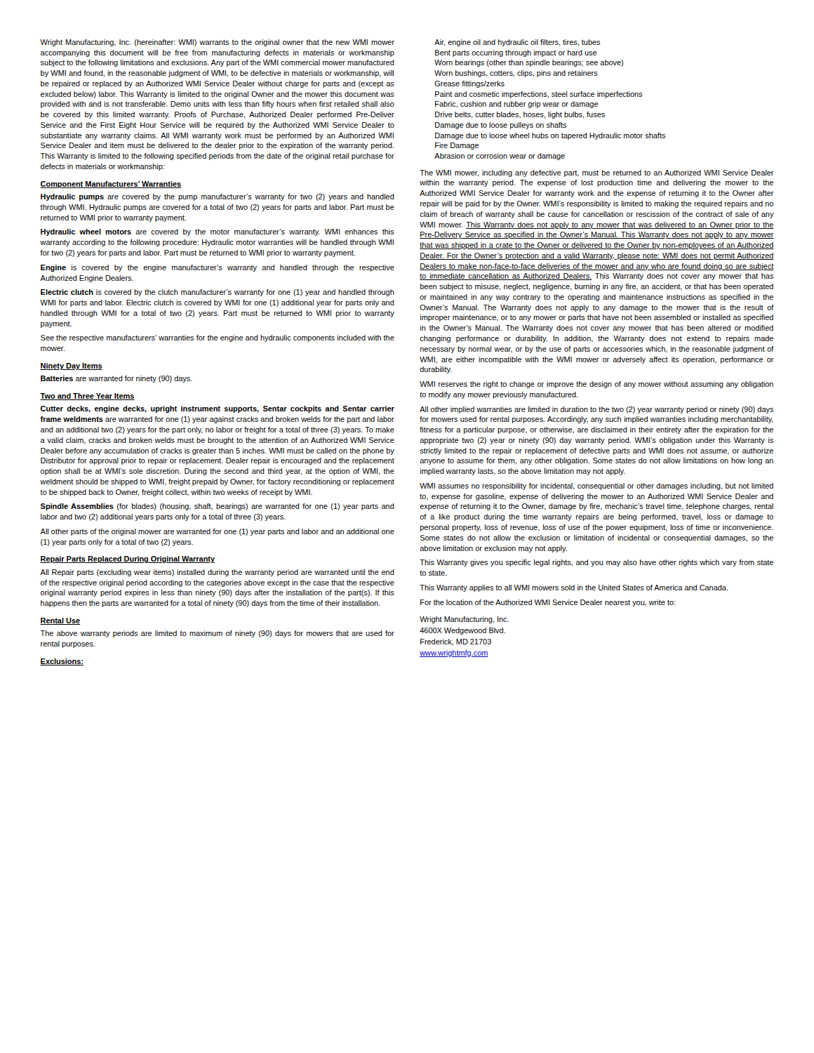Wright Manufacturing, Inc. (hereinafter: WMI) warrants to the original owner that the new WMI mower accompanying this document will be free from manufacturing defects in materials or workmanship subject to the following limitations and exclusions. Any part of the WMI commercial mower manufactured by WMI and found, in the reasonable judgment of WMI, to be defective in materials or workmanship, will be repaired or replaced by an Authorized WMI Service Dealer without charge for parts and (except as excluded below) labor. This Warranty is limited to the original Owner and the mower this document was provided with and is not transferable. Demo units with less than fifty hours when first retailed shall also be covered by this limited warranty. Proofs of Purchase, Authorized Dealer performed Pre-Deliver Service and the First Eight Hour Service will be required by the Authorized WMI Service Dealer to substantiate any warranty claims. All WMI warranty work must be performed by an Authorized WMI Service Dealer and item must be delivered to the dealer prior to the expiration of the warranty period. This Warranty is limited to the following specified periods from the date of the original retail purchase for defects in materials or workmanship:
Component Manufacturers’ Warranties
Hydraulic pumps are covered by the pump manufacturer’s warranty for two (2) years and handled through WMI. Hydraulic pumps are covered for a total of two (2) years for parts and labor. Part must be returned to WMI prior to warranty payment.
Hydraulic wheel motors are covered by the motor manufacturer’s warranty. WMI enhances this warranty according to the following procedure: Hydraulic motor warranties will be handled through WMI for two (2) years for parts and labor. Part must be returned to WMI prior to warranty payment.
Engine is covered by the engine manufacturer’s warranty and handled through the respective Authorized Engine Dealers.
Electric clutch is covered by the clutch manufacturer’s warranty for one (1) year and handled through WMI for parts and labor. Electric clutch is covered by WMI for one (1) additional year for parts only and handled through WMI for a total of two (2) years. Part must be returned to WMI prior to warranty payment.
See the respective manufacturers’ warranties for the engine and hydraulic components included with the mower.
Ninety Day Items
Batteries are warranted for ninety (90) days.
Two and Three Year Items
Cutter decks, engine decks, upright instrument supports, Sentar cockpits and Sentar carrier frame weldments are warranted for one (1) year against cracks and broken welds for the part and labor and an additional two (2) years for the part only, no labor or freight for a total of three (3) years. To make a valid claim, cracks and broken welds must be brought to the attention of an Authorized WMI Service Dealer before any accumulation of cracks is greater than 5 inches. WMI must be called on the phone by Distributor for approval prior to repair or replacement. Dealer repair is encouraged and the replacement option shall be at WMI’s sole discretion. During the second and third year, at the option of WMI, the weldment should be shipped to WMI, freight prepaid by Owner, for factory reconditioning or replacement to be shipped back to Owner, freight collect, within two weeks of receipt by WMI.
Spindle Assemblies (for blades) (housing, shaft, bearings) are warranted for one (1) year parts and labor and two (2) additional years parts only for a total of three (3) years.
All other parts of the original mower are warranted for one (1) year parts and labor and an additional one (1) year parts only for a total of two (2) years.
Repair Parts Replaced During Original Warranty
All Repair parts (excluding wear items) installed during the warranty period are warranted until the end of the respective original period according to the categories above except in the case that the respective original warranty period expires in less than ninety (90) days after the installation of the part(s). If this happens then the parts are warranted for a total of ninety (90) days from the time of their installation.
Rental Use
The above warranty periods are limited to maximum of ninety (90) days for mowers that are used for rental purposes.
Exclusions:
Air, engine oil and hydraulic oil filters, tires, tubes
Bent parts occurring through impact or hard use
Worn bearings (other than spindle bearings; see above)
Worn bushings, cotters, clips, pins and retainers
Grease fittings/zerks
Paint and cosmetic imperfections, steel surface imperfections
Fabric, cushion and rubber grip wear or damage
Drive belts, cutter blades, hoses, light bulbs, fuses
Damage due to loose pulleys on shafts
Damage due to loose wheel hubs on tapered Hydraulic motor shafts
Fire Damage
Abrasion or corrosion wear or damage
The WMI mower, including any defective part, must be returned to an Authorized WMI Service Dealer within the warranty period. The expense of lost production time and delivering the mower to the Authorized WMI Service Dealer for warranty work and the expense of returning it to the Owner after repair will be paid for by the Owner. WMI’s responsibility is limited to making the required repairs and no claim of breach of warranty shall be cause for cancellation or rescission of the contract of sale of any WMI mower. This Warranty does not apply to any mower that was delivered to an Owner prior to the Pre-Delivery Service as specified in the Owner’s Manual. This Warranty does not apply to any mower that was shipped in a crate to the Owner or delivered to the Owner by non-employees of an Authorized Dealer. For the Owner’s protection and a valid Warranty, please note: WMI does not permit Authorized Dealers to make non-face-to-face deliveries of the mower and any who are found doing so are subject to immediate cancellation as Authorized Dealers. This Warranty does not cover any mower that has been subject to misuse, neglect, negligence, burning in any fire, an accident, or that has been operated or maintained in any way contrary to the operating and maintenance instructions as specified in the Owner’s Manual. The Warranty does not apply to any damage to the mower that is the result of improper maintenance, or to any mower or parts that have not been assembled or installed as specified in the Owner’s Manual. The Warranty does not cover any mower that has been altered or modified changing performance or durability. In addition, the Warranty does not extend to repairs made necessary by normal wear, or by the use of parts or accessories which, in the reasonable judgment of WMI, are either incompatible with the WMI mower or adversely affect its operation, performance or durability.
WMI reserves the right to change or improve the design of any mower without assuming any obligation to modify any mower previously manufactured.
All other implied warranties are limited in duration to the two (2) year warranty period or ninety (90) days for mowers used for rental purposes. Accordingly, any such implied warranties including merchantability, fitness for a particular purpose, or otherwise, are disclaimed in their entirety after the expiration for the appropriate two (2) year or ninety (90) day warranty period. WMI’s obligation under this Warranty is strictly limited to the repair or replacement of defective parts and WMI does not assume, or authorize anyone to assume for them, any other obligation. Some states do not allow limitations on how long an implied warranty lasts, so the above limitation may not apply.
WMI assumes no responsibility for incidental, consequential or other damages including, but not limited to, expense for gasoline, expense of delivering the mower to an Authorized WMI Service Dealer and expense of returning it to the Owner, damage by fire, mechanic’s travel time, telephone charges, rental of a like product during the time warranty repairs are being performed, travel, loss or damage to personal property, loss of revenue, loss of use of the power equipment, loss of time or inconvenience. Some states do not allow the exclusion or limitation of incidental or consequential damages, so the above limitation or exclusion may not apply.
This Warranty gives you specific legal rights, and you may also have other rights which vary from state to state.
This Warranty applies to all WMI mowers sold in the United States of America and Canada.
For the location of the Authorized WMI Service Dealer nearest you, write to:
Wright Manufacturing, Inc.
4600X Wedgewood Blvd.
Frederick, MD 21703
www.wrightmfg.com